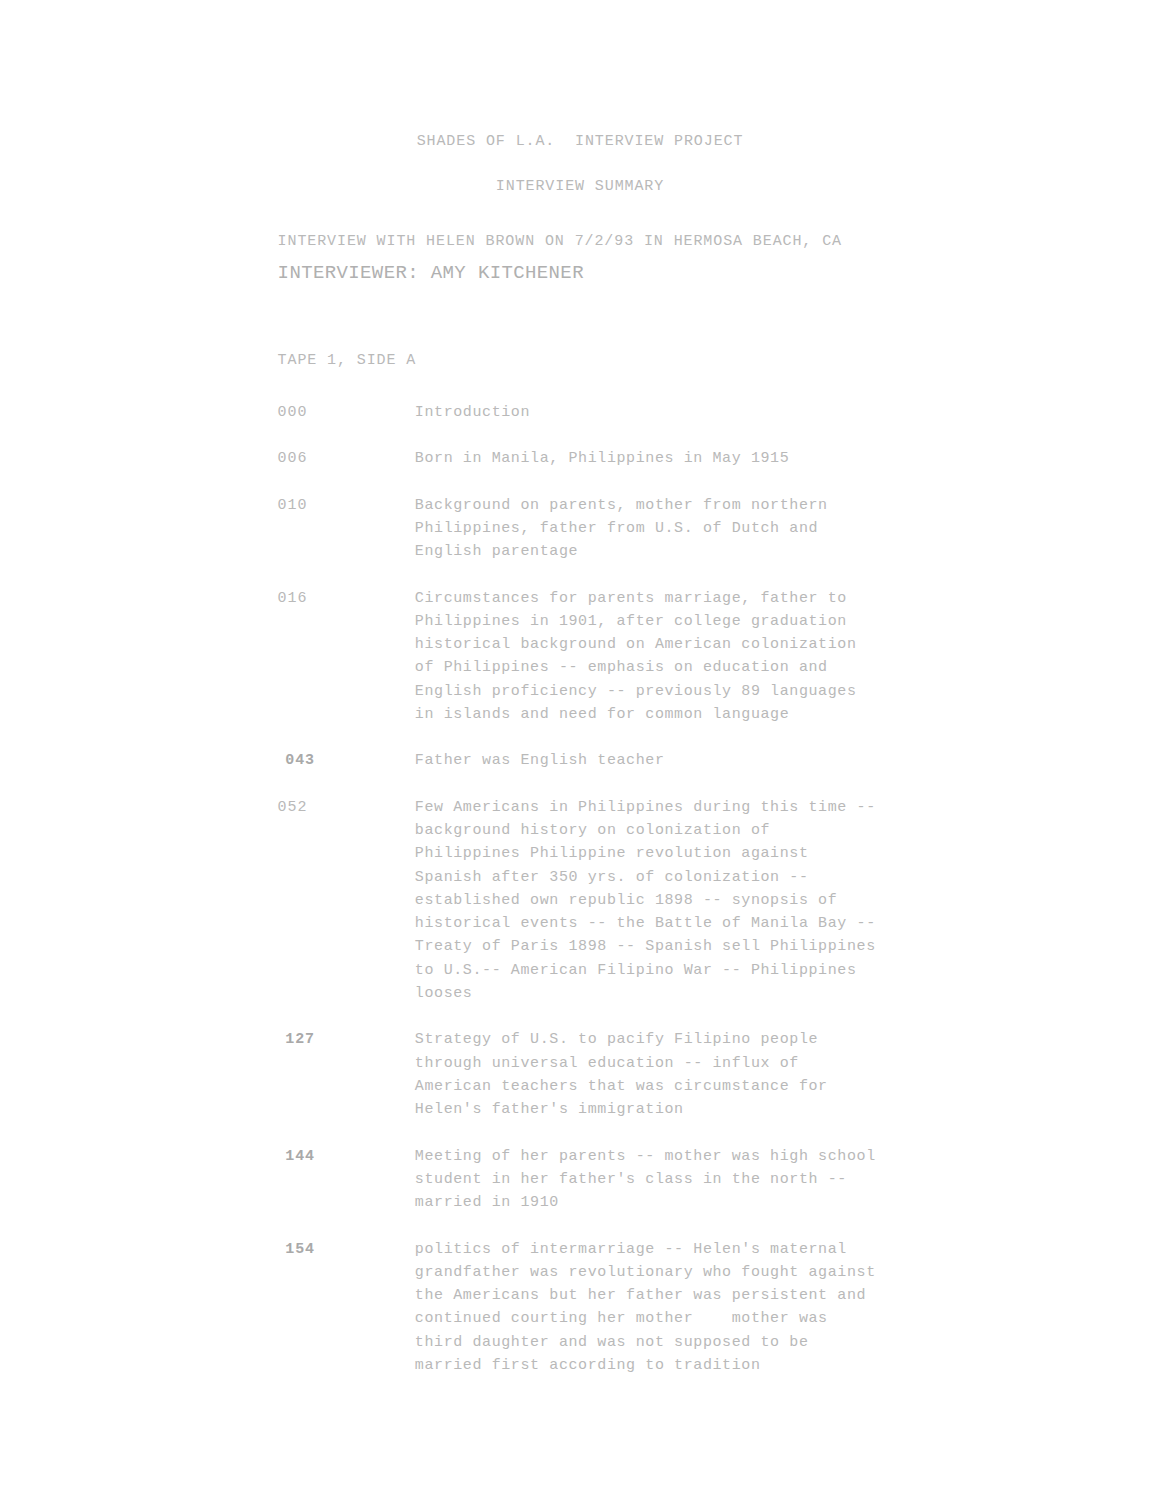SHADES OF L.A. INTERVIEW PROJECT
INTERVIEW SUMMARY
INTERVIEW WITH HELEN BROWN ON 7/2/93 IN HERMOSA BEACH, CA
INTERVIEWER: AMY KITCHENER
TAPE 1, SIDE A
| 000 | Introduction |
| 006 | Born in Manila, Philippines in May 1915 |
| 010 | Background on parents, mother from northern Philippines, father from U.S. of Dutch and English parentage |
| 016 | Circumstances for parents marriage, father to Philippines in 1901, after college graduation historical background on American colonization of Philippines -- emphasis on education and English proficiency -- previously 89 languages in islands and need for common language |
| 043 | Father was English teacher |
| 052 | Few Americans in Philippines during this time -- background history on colonization of Philippines Philippine revolution against Spanish after 350 yrs. of colonization -- established own republic 1898 -- synopsis of historical events -- the Battle of Manila Bay -- Treaty of Paris 1898 -- Spanish sell Philippines to U.S.-- American Filipino War -- Philippines looses |
| 127 | Strategy of U.S. to pacify Filipino people through universal education -- influx of American teachers that was circumstance for Helen's father's immigration |
| 144 | Meeting of her parents -- mother was high school student in her father's class in the north -- married in 1910 |
| 154 | politics of intermarriage -- Helen's maternal grandfather was revolutionary who fought against the Americans but her father was persistent and continued courting her mother mother was third daughter and was not supposed to be married first according to tradition |